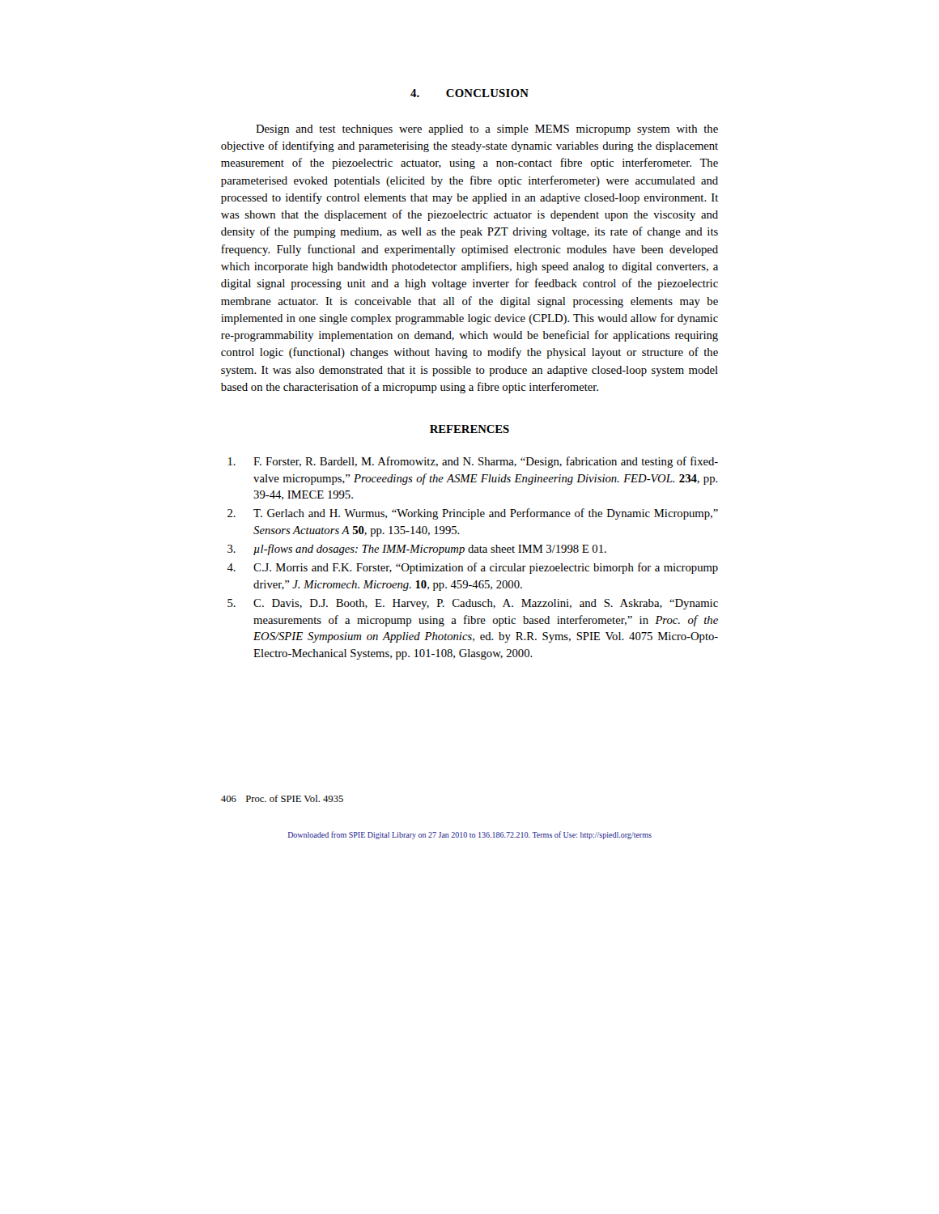4. CONCLUSION
Design and test techniques were applied to a simple MEMS micropump system with the objective of identifying and parameterising the steady-state dynamic variables during the displacement measurement of the piezoelectric actuator, using a non-contact fibre optic interferometer. The parameterised evoked potentials (elicited by the fibre optic interferometer) were accumulated and processed to identify control elements that may be applied in an adaptive closed-loop environment. It was shown that the displacement of the piezoelectric actuator is dependent upon the viscosity and density of the pumping medium, as well as the peak PZT driving voltage, its rate of change and its frequency. Fully functional and experimentally optimised electronic modules have been developed which incorporate high bandwidth photodetector amplifiers, high speed analog to digital converters, a digital signal processing unit and a high voltage inverter for feedback control of the piezoelectric membrane actuator. It is conceivable that all of the digital signal processing elements may be implemented in one single complex programmable logic device (CPLD). This would allow for dynamic re-programmability implementation on demand, which would be beneficial for applications requiring control logic (functional) changes without having to modify the physical layout or structure of the system. It was also demonstrated that it is possible to produce an adaptive closed-loop system model based on the characterisation of a micropump using a fibre optic interferometer.
REFERENCES
F. Forster, R. Bardell, M. Afromowitz, and N. Sharma, “Design, fabrication and testing of fixed-valve micropumps,” Proceedings of the ASME Fluids Engineering Division. FED-VOL. 234, pp. 39-44, IMECE 1995.
T. Gerlach and H. Wurmus, “Working Principle and Performance of the Dynamic Micropump,” Sensors Actuators A 50, pp. 135-140, 1995.
µl-flows and dosages: The IMM-Micropump data sheet IMM 3/1998 E 01.
C.J. Morris and F.K. Forster, “Optimization of a circular piezoelectric bimorph for a micropump driver,” J. Micromech. Microeng. 10, pp. 459-465, 2000.
C. Davis, D.J. Booth, E. Harvey, P. Cadusch, A. Mazzolini, and S. Askraba, “Dynamic measurements of a micropump using a fibre optic based interferometer,” in Proc. of the EOS/SPIE Symposium on Applied Photonics, ed. by R.R. Syms, SPIE Vol. 4075 Micro-Opto-Electro-Mechanical Systems, pp. 101-108, Glasgow, 2000.
406 Proc. of SPIE Vol. 4935
Downloaded from SPIE Digital Library on 27 Jan 2010 to 136.186.72.210. Terms of Use: http://spiedl.org/terms